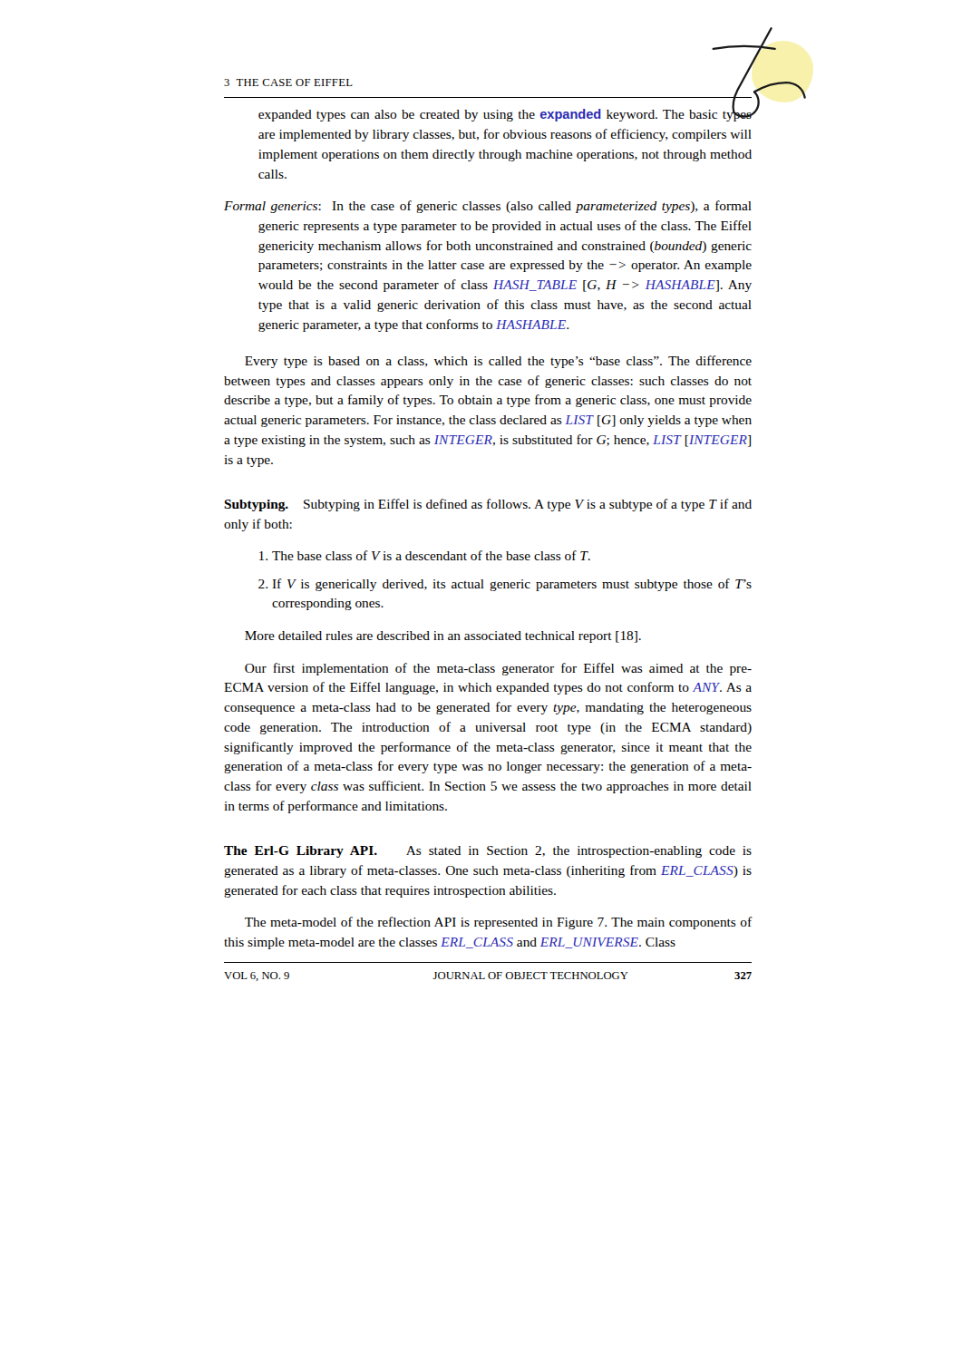3 THE CASE OF EIFFEL
expanded types can also be created by using the expanded keyword. The basic types are implemented by library classes, but, for obvious reasons of efficiency, compilers will implement operations on them directly through machine operations, not through method calls.
Formal generics: In the case of generic classes (also called parameterized types), a formal generic represents a type parameter to be provided in actual uses of the class. The Eiffel genericity mechanism allows for both unconstrained and constrained (bounded) generic parameters; constraints in the latter case are expressed by the −> operator. An example would be the second parameter of class HASH_TABLE [G, H −> HASHABLE]. Any type that is a valid generic derivation of this class must have, as the second actual generic parameter, a type that conforms to HASHABLE.
Every type is based on a class, which is called the type’s “base class”. The difference between types and classes appears only in the case of generic classes: such classes do not describe a type, but a family of types. To obtain a type from a generic class, one must provide actual generic parameters. For instance, the class declared as LIST [G] only yields a type when a type existing in the system, such as INTEGER, is substituted for G; hence, LIST [INTEGER] is a type.
Subtyping. Subtyping in Eiffel is defined as follows. A type V is a subtype of a type T if and only if both:
The base class of V is a descendant of the base class of T.
If V is generically derived, its actual generic parameters must subtype those of T’s corresponding ones.
More detailed rules are described in an associated technical report [18].
Our first implementation of the meta-class generator for Eiffel was aimed at the pre-ECMA version of the Eiffel language, in which expanded types do not conform to ANY. As a consequence a meta-class had to be generated for every type, mandating the heterogeneous code generation. The introduction of a universal root type (in the ECMA standard) significantly improved the performance of the meta-class generator, since it meant that the generation of a meta-class for every type was no longer necessary: the generation of a meta-class for every class was sufficient. In Section 5 we assess the two approaches in more detail in terms of performance and limitations.
The Erl-G Library API. As stated in Section 2, the introspection-enabling code is generated as a library of meta-classes. One such meta-class (inheriting from ERL_CLASS) is generated for each class that requires introspection abilities.
The meta-model of the reflection API is represented in Figure 7. The main components of this simple meta-model are the classes ERL_CLASS and ERL_UNIVERSE. Class
VOL 6, NO. 9
JOURNAL OF OBJECT TECHNOLOGY
327